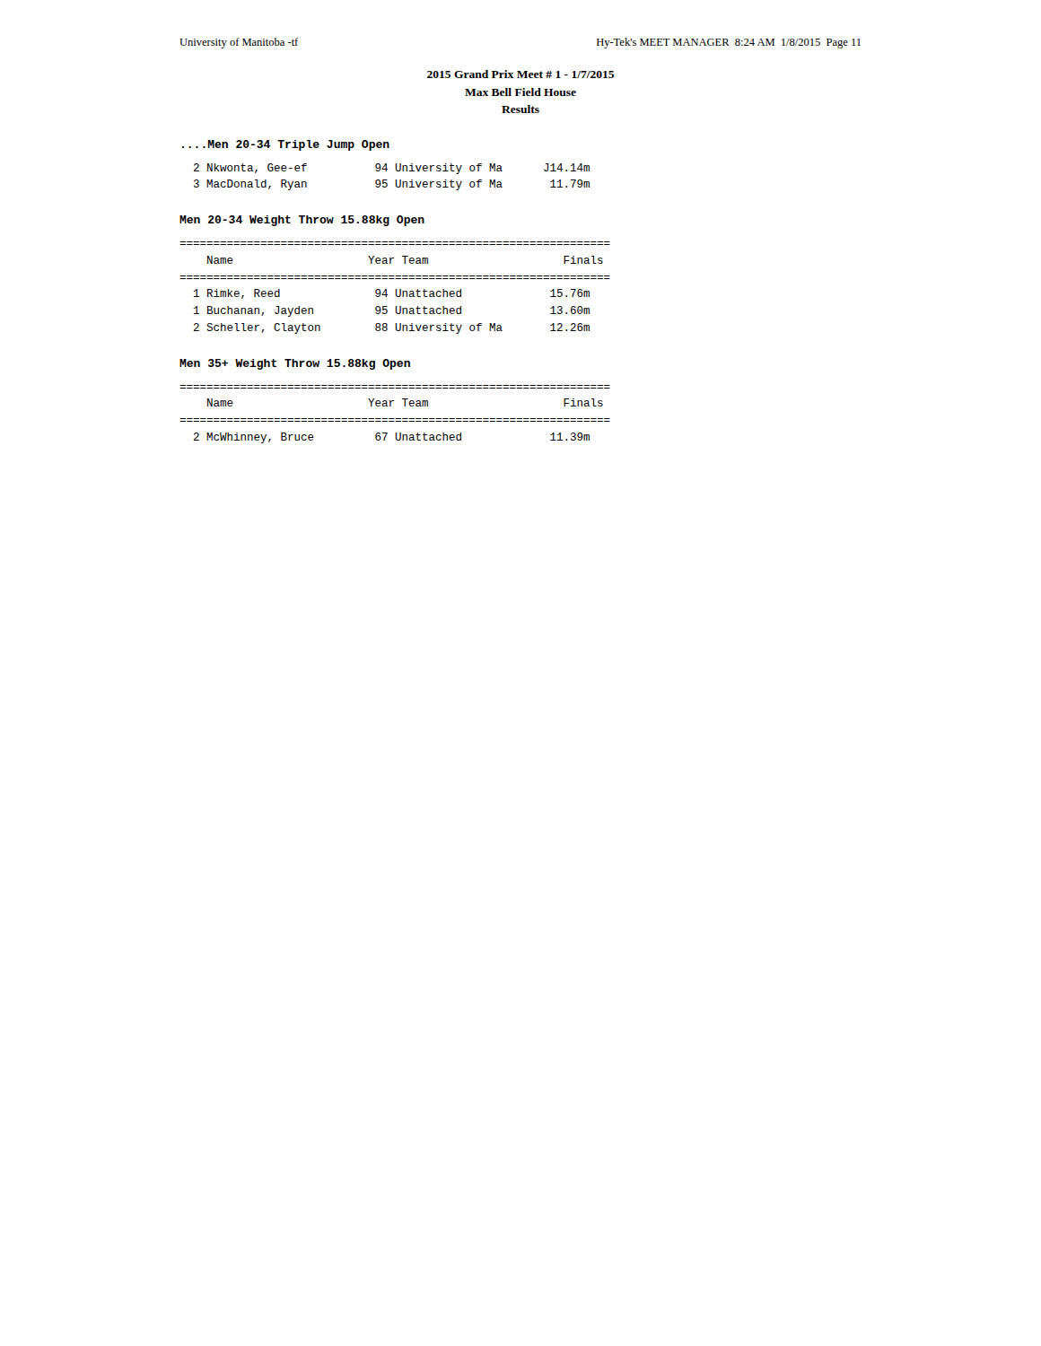University of Manitoba -tf
Hy-Tek's MEET MANAGER 8:24 AM 1/8/2015 Page 11
2015 Grand Prix Meet # 1 - 1/7/2015
Max Bell Field House
Results
....Men 20-34 Triple Jump Open
  2 Nkwonta, Gee-ef          94 University of Ma      J14.14m
  3 MacDonald, Ryan          95 University of Ma       11.79m
Men 20-34 Weight Throw 15.88kg Open
================================================================
    Name                    Year Team                    Finals
================================================================
  1 Rimke, Reed              94 Unattached             15.76m
  1 Buchanan, Jayden         95 Unattached             13.60m
  2 Scheller, Clayton        88 University of Ma       12.26m
Men 35+ Weight Throw 15.88kg Open
================================================================
    Name                    Year Team                    Finals
================================================================
  2 McWhinney, Bruce         67 Unattached             11.39m